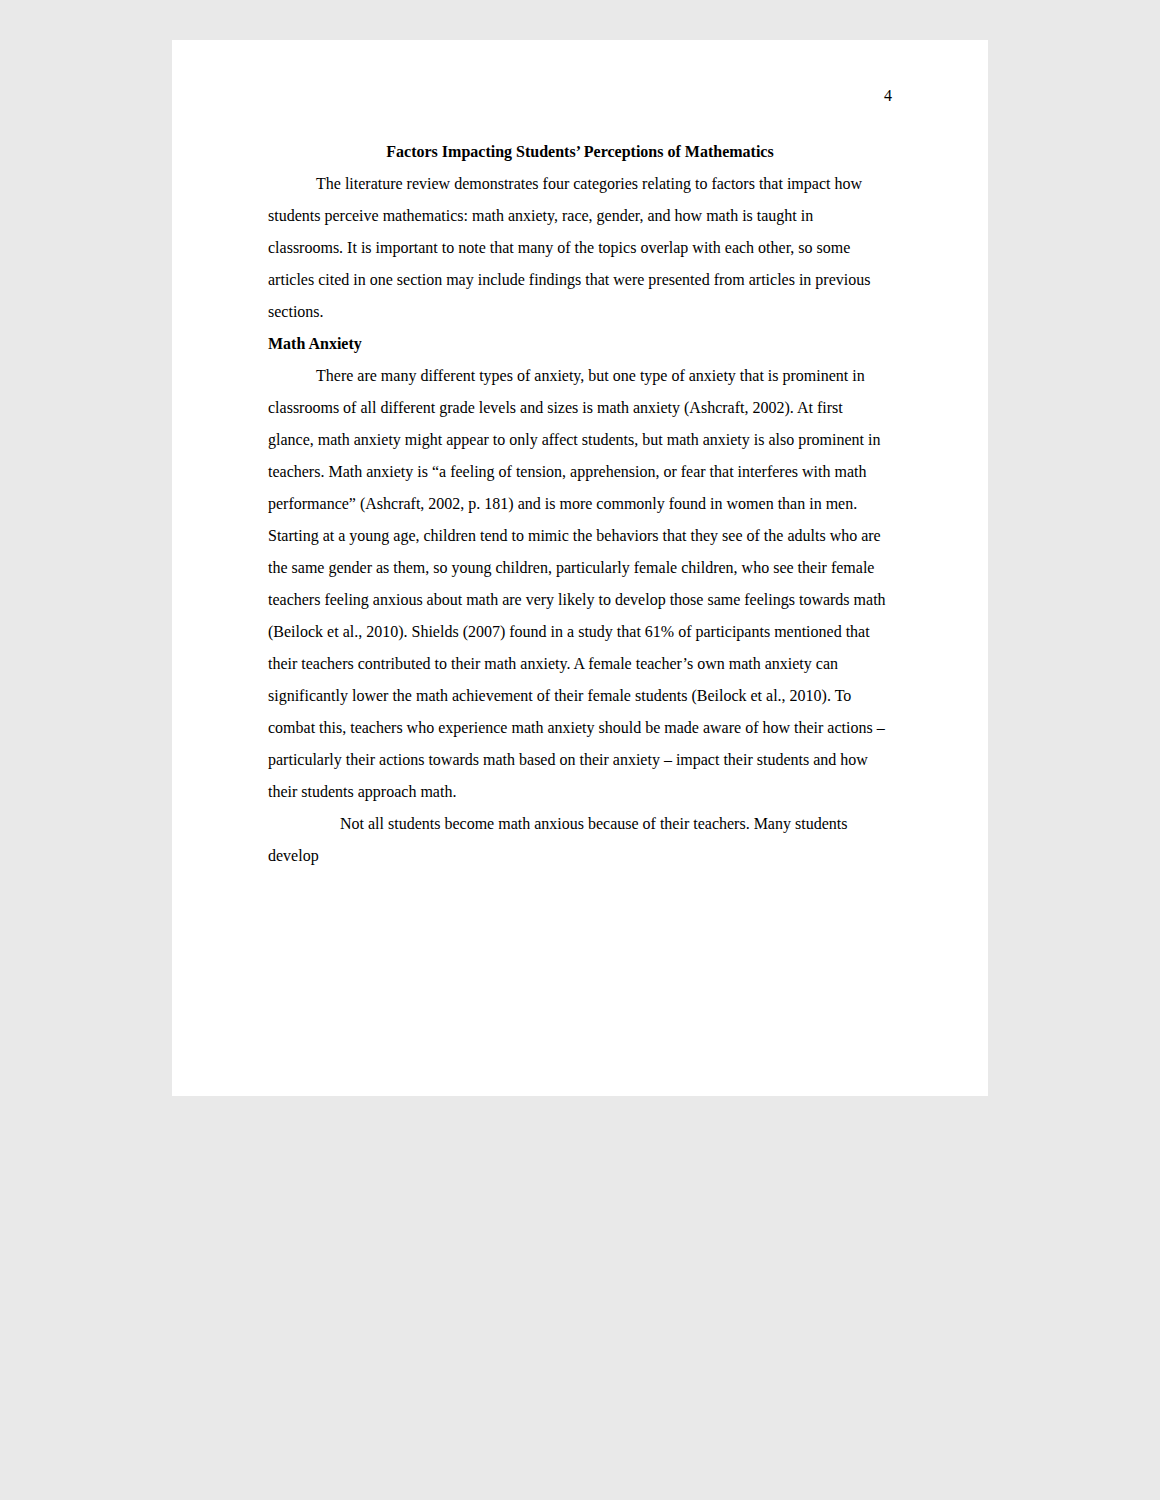4
Factors Impacting Students’ Perceptions of Mathematics
The literature review demonstrates four categories relating to factors that impact how students perceive mathematics: math anxiety, race, gender, and how math is taught in classrooms. It is important to note that many of the topics overlap with each other, so some articles cited in one section may include findings that were presented from articles in previous sections.
Math Anxiety
There are many different types of anxiety, but one type of anxiety that is prominent in classrooms of all different grade levels and sizes is math anxiety (Ashcraft, 2002). At first glance, math anxiety might appear to only affect students, but math anxiety is also prominent in teachers. Math anxiety is “a feeling of tension, apprehension, or fear that interferes with math performance” (Ashcraft, 2002, p. 181) and is more commonly found in women than in men. Starting at a young age, children tend to mimic the behaviors that they see of the adults who are the same gender as them, so young children, particularly female children, who see their female teachers feeling anxious about math are very likely to develop those same feelings towards math (Beilock et al., 2010). Shields (2007) found in a study that 61% of participants mentioned that their teachers contributed to their math anxiety. A female teacher’s own math anxiety can significantly lower the math achievement of their female students (Beilock et al., 2010). To combat this, teachers who experience math anxiety should be made aware of how their actions – particularly their actions towards math based on their anxiety – impact their students and how their students approach math.
Not all students become math anxious because of their teachers. Many students develop